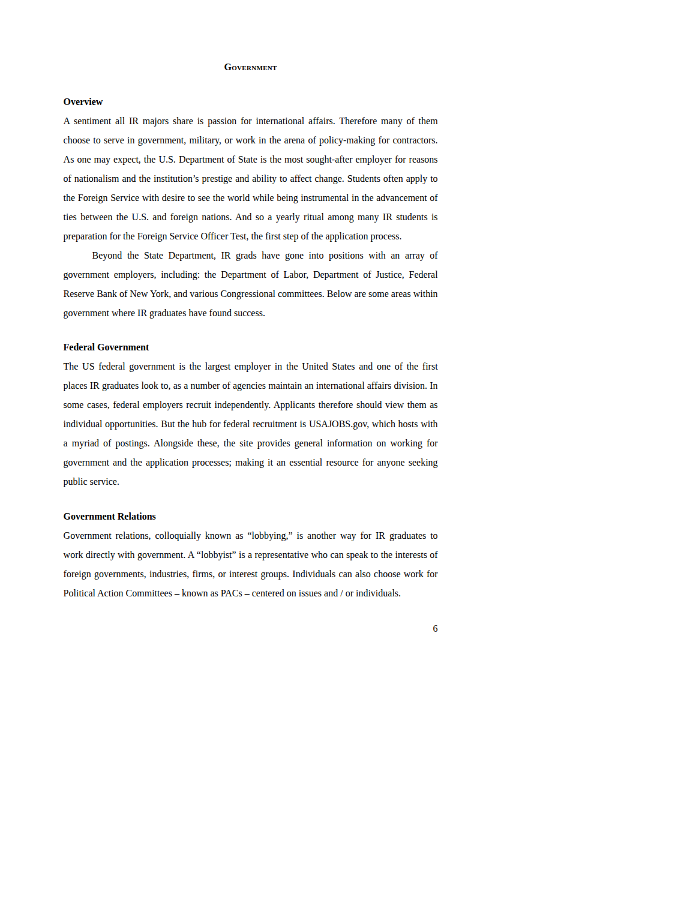Government
Overview
A sentiment all IR majors share is passion for international affairs. Therefore many of them choose to serve in government, military, or work in the arena of policy-making for contractors. As one may expect, the U.S. Department of State is the most sought-after employer for reasons of nationalism and the institution’s prestige and ability to affect change. Students often apply to the Foreign Service with desire to see the world while being instrumental in the advancement of ties between the U.S. and foreign nations. And so a yearly ritual among many IR students is preparation for the Foreign Service Officer Test, the first step of the application process.
Beyond the State Department, IR grads have gone into positions with an array of government employers, including: the Department of Labor, Department of Justice, Federal Reserve Bank of New York, and various Congressional committees. Below are some areas within government where IR graduates have found success.
Federal Government
The US federal government is the largest employer in the United States and one of the first places IR graduates look to, as a number of agencies maintain an international affairs division. In some cases, federal employers recruit independently. Applicants therefore should view them as individual opportunities. But the hub for federal recruitment is USAJOBS.gov, which hosts with a myriad of postings. Alongside these, the site provides general information on working for government and the application processes; making it an essential resource for anyone seeking public service.
Government Relations
Government relations, colloquially known as “lobbying,” is another way for IR graduates to work directly with government. A “lobbyist” is a representative who can speak to the interests of foreign governments, industries, firms, or interest groups. Individuals can also choose work for Political Action Committees – known as PACs – centered on issues and / or individuals.
6